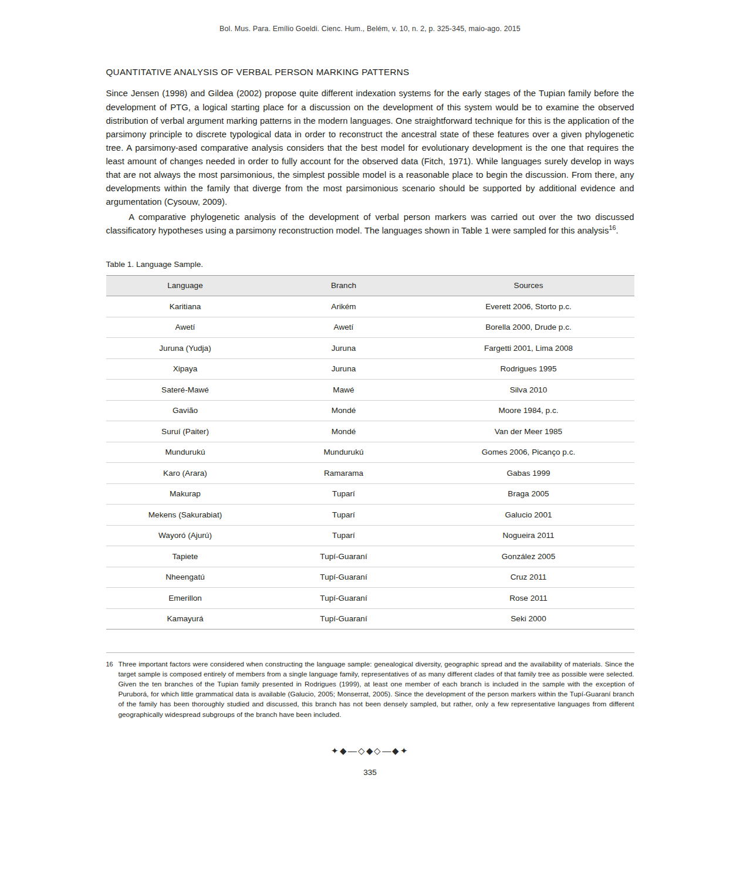Bol. Mus. Para. Emílio Goeldi. Cienc. Hum., Belém, v. 10, n. 2, p. 325-345, maio-ago. 2015
Quantitative analysis of verbal person marking patterns
Since Jensen (1998) and Gildea (2002) propose quite different indexation systems for the early stages of the Tupian family before the development of PTG, a logical starting place for a discussion on the development of this system would be to examine the observed distribution of verbal argument marking patterns in the modern languages. One straightforward technique for this is the application of the parsimony principle to discrete typological data in order to reconstruct the ancestral state of these features over a given phylogenetic tree. A parsimony-ased comparative analysis considers that the best model for evolutionary development is the one that requires the least amount of changes needed in order to fully account for the observed data (Fitch, 1971). While languages surely develop in ways that are not always the most parsimonious, the simplest possible model is a reasonable place to begin the discussion. From there, any developments within the family that diverge from the most parsimonious scenario should be supported by additional evidence and argumentation (Cysouw, 2009).
A comparative phylogenetic analysis of the development of verbal person markers was carried out over the two discussed classificatory hypotheses using a parsimony reconstruction model. The languages shown in Table 1 were sampled for this analysis16.
Table 1. Language Sample.
| Language | Branch | Sources |
| --- | --- | --- |
| Karitiana | Arikém | Everett 2006, Storto p.c. |
| Awetí | Awetí | Borella 2000, Drude p.c. |
| Juruna (Yudja) | Juruna | Fargetti 2001, Lima 2008 |
| Xipaya | Juruna | Rodrigues 1995 |
| Sateré-Mawé | Mawé | Silva 2010 |
| Gavião | Mondé | Moore 1984, p.c. |
| Suruí (Paiter) | Mondé | Van der Meer 1985 |
| Mundurukú | Mundurukú | Gomes 2006, Picanço p.c. |
| Karo (Arara) | Ramarama | Gabas 1999 |
| Makurap | Tuparí | Braga 2005 |
| Mekens (Sakurabiat) | Tuparí | Galucio 2001 |
| Wayoró (Ajurú) | Tuparí | Nogueira 2011 |
| Tapiete | Tupí-Guaraní | González 2005 |
| Nheengatú | Tupí-Guaraní | Cruz 2011 |
| Emerillon | Tupí-Guaraní | Rose 2011 |
| Kamayurá | Tupí-Guaraní | Seki 2000 |
16 Three important factors were considered when constructing the language sample: genealogical diversity, geographic spread and the availability of materials. Since the target sample is composed entirely of members from a single language family, representatives of as many different clades of that family tree as possible were selected. Given the ten branches of the Tupian family presented in Rodrigues (1999), at least one member of each branch is included in the sample with the exception of Puruborá, for which little grammatical data is available (Galucio, 2005; Monserrat, 2005). Since the development of the person markers within the Tupí-Guaraní branch of the family has been thoroughly studied and discussed, this branch has not been densely sampled, but rather, only a few representative languages from different geographically widespread subgroups of the branch have been included.
✦◆—◇◆◇—◆✦
335